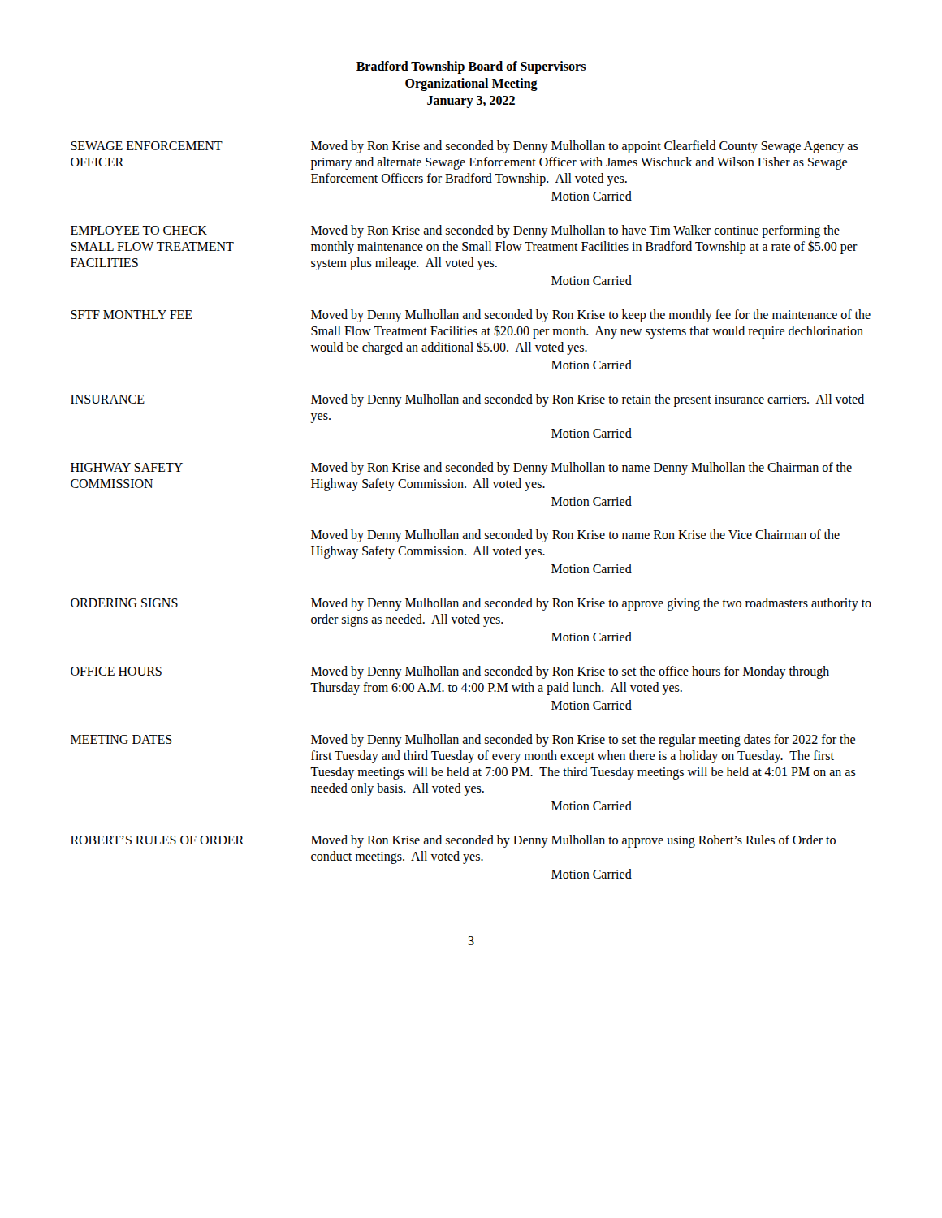Bradford Township Board of Supervisors
Organizational Meeting
January 3, 2022
| Sewage Enforcement Officer | Moved by Ron Krise and seconded by Denny Mulhollan to appoint Clearfield County Sewage Agency as primary and alternate Sewage Enforcement Officer with James Wischuck and Wilson Fisher as Sewage Enforcement Officers for Bradford Township. All voted yes. Motion Carried |
| Employee to Check Small Flow Treatment Facilities | Moved by Ron Krise and seconded by Denny Mulhollan to have Tim Walker continue performing the monthly maintenance on the Small Flow Treatment Facilities in Bradford Township at a rate of $5.00 per system plus mileage. All voted yes. Motion Carried |
| SFTF Monthly Fee | Moved by Denny Mulhollan and seconded by Ron Krise to keep the monthly fee for the maintenance of the Small Flow Treatment Facilities at $20.00 per month. Any new systems that would require dechlorination would be charged an additional $5.00. All voted yes. Motion Carried |
| Insurance | Moved by Denny Mulhollan and seconded by Ron Krise to retain the present insurance carriers. All voted yes. Motion Carried |
| Highway Safety Commission | Moved by Ron Krise and seconded by Denny Mulhollan to name Denny Mulhollan the Chairman of the Highway Safety Commission. All voted yes. Motion Carried Moved by Denny Mulhollan and seconded by Ron Krise to name Ron Krise the Vice Chairman of the Highway Safety Commission. All voted yes. Motion Carried |
| Ordering Signs | Moved by Denny Mulhollan and seconded by Ron Krise to approve giving the two roadmasters authority to order signs as needed. All voted yes. Motion Carried |
| Office Hours | Moved by Denny Mulhollan and seconded by Ron Krise to set the office hours for Monday through Thursday from 6:00 A.M. to 4:00 P.M with a paid lunch. All voted yes. Motion Carried |
| Meeting Dates | Moved by Denny Mulhollan and seconded by Ron Krise to set the regular meeting dates for 2022 for the first Tuesday and third Tuesday of every month except when there is a holiday on Tuesday. The first Tuesday meetings will be held at 7:00 PM. The third Tuesday meetings will be held at 4:01 PM on an as needed only basis. All voted yes. Motion Carried |
| Robert’s Rules of Order | Moved by Ron Krise and seconded by Denny Mulhollan to approve using Robert’s Rules of Order to conduct meetings. All voted yes. Motion Carried |
3